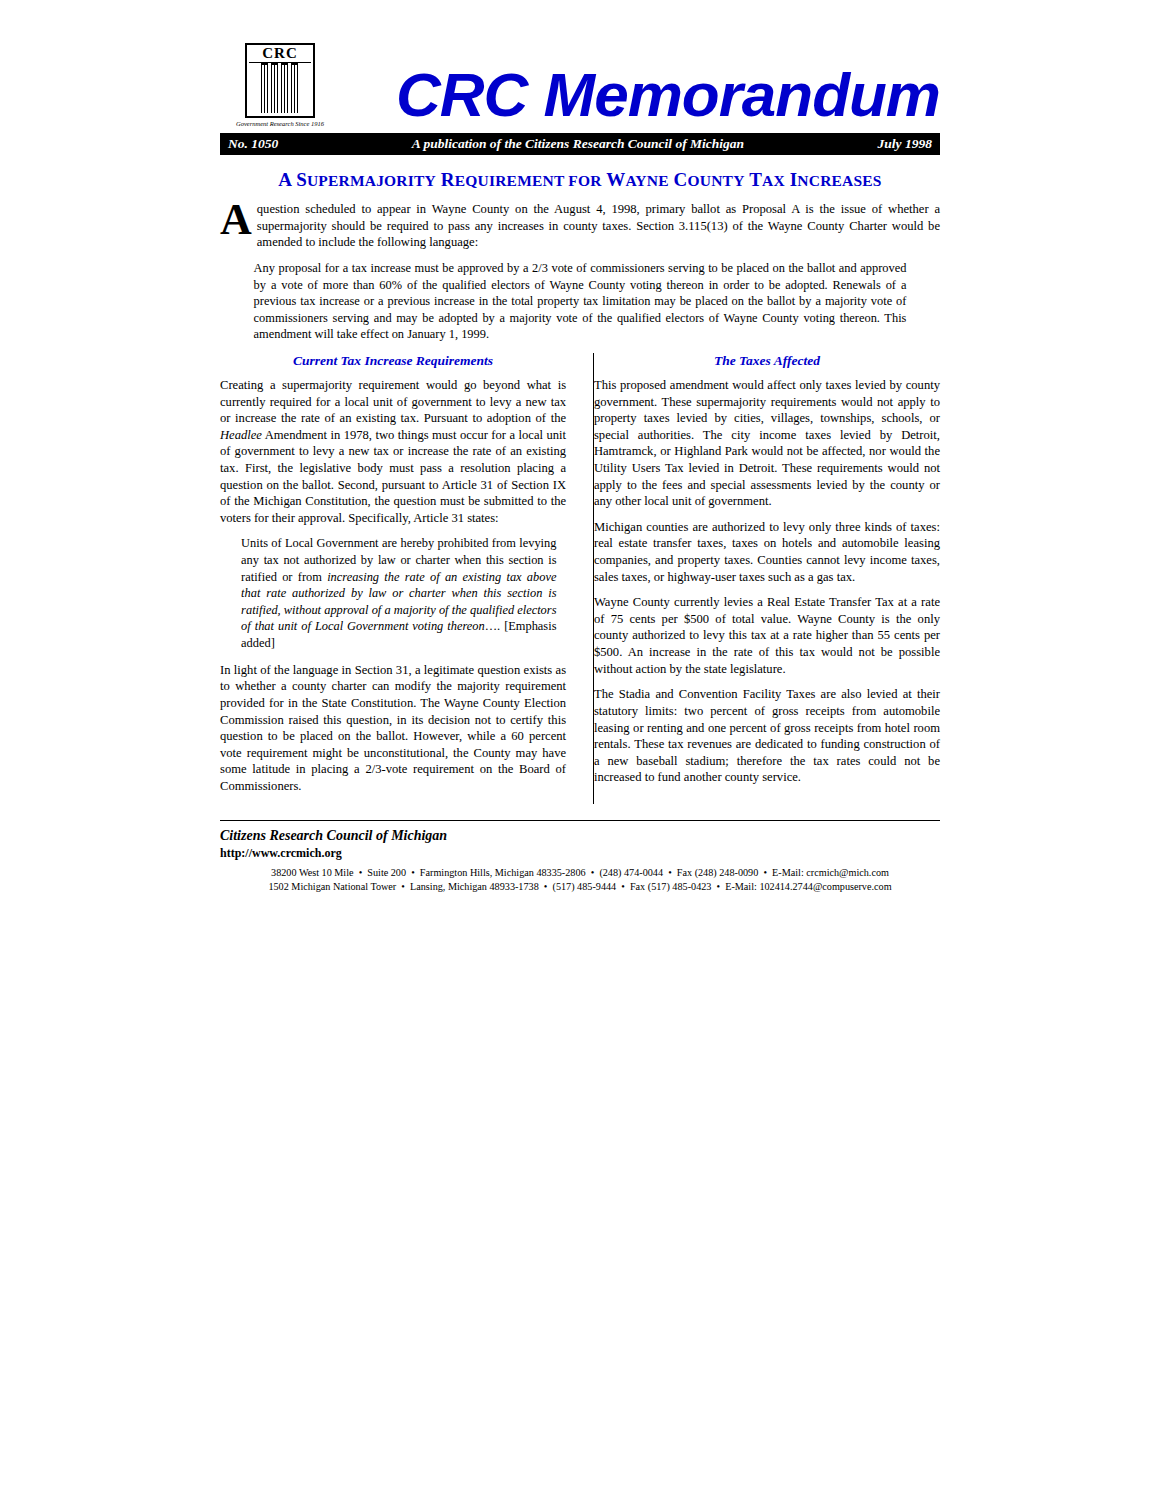CRC
Government Research Since 1916
CRC Memorandum
No. 1050 A publication of the Citizens Research Council of Michigan July 1998
A SUPERMAJORITY REQUIREMENT FOR WAYNE COUNTY TAX INCREASES
A question scheduled to appear in Wayne County on the August 4, 1998, primary ballot as Proposal A is the issue of whether a supermajority should be required to pass any increases in county taxes. Section 3.115(13) of the Wayne County Charter would be amended to include the following language:
Any proposal for a tax increase must be approved by a 2/3 vote of commissioners serving to be placed on the ballot and approved by a vote of more than 60% of the qualified electors of Wayne County voting thereon in order to be adopted. Renewals of a previous tax increase or a previous increase in the total property tax limitation may be placed on the ballot by a majority vote of commissioners serving and may be adopted by a majority vote of the qualified electors of Wayne County voting thereon. This amendment will take effect on January 1, 1999.
Current Tax Increase Requirements
Creating a supermajority requirement would go beyond what is currently required for a local unit of government to levy a new tax or increase the rate of an existing tax. Pursuant to adoption of the Headlee Amendment in 1978, two things must occur for a local unit of government to levy a new tax or increase the rate of an existing tax. First, the legislative body must pass a resolution placing a question on the ballot. Second, pursuant to Article 31 of Section IX of the Michigan Constitution, the question must be submitted to the voters for their approval. Specifically, Article 31 states:
Units of Local Government are hereby prohibited from levying any tax not authorized by law or charter when this section is ratified or from increasing the rate of an existing tax above that rate authorized by law or charter when this section is ratified, without approval of a majority of the qualified electors of that unit of Local Government voting thereon…. [Emphasis added]
In light of the language in Section 31, a legitimate question exists as to whether a county charter can modify the majority requirement provided for in the State Constitution. The Wayne County Election Commission raised this question, in its decision not to certify this question to be placed on the ballot. However, while a 60 percent vote requirement might be unconstitutional, the County may have some latitude in placing a 2/3-vote requirement on the Board of Commissioners.
The Taxes Affected
This proposed amendment would affect only taxes levied by county government. These supermajority requirements would not apply to property taxes levied by cities, villages, townships, schools, or special authorities. The city income taxes levied by Detroit, Hamtramck, or Highland Park would not be affected, nor would the Utility Users Tax levied in Detroit. These requirements would not apply to the fees and special assessments levied by the county or any other local unit of government.
Michigan counties are authorized to levy only three kinds of taxes: real estate transfer taxes, taxes on hotels and automobile leasing companies, and property taxes. Counties cannot levy income taxes, sales taxes, or highway-user taxes such as a gas tax.
Wayne County currently levies a Real Estate Transfer Tax at a rate of 75 cents per $500 of total value. Wayne County is the only county authorized to levy this tax at a rate higher than 55 cents per $500. An increase in the rate of this tax would not be possible without action by the state legislature.
The Stadia and Convention Facility Taxes are also levied at their statutory limits: two percent of gross receipts from automobile leasing or renting and one percent of gross receipts from hotel room rentals. These tax revenues are dedicated to funding construction of a new baseball stadium; therefore the tax rates could not be increased to fund another county service.
Citizens Research Council of Michigan
http://www.crcmich.org
38200 West 10 Mile • Suite 200 • Farmington Hills, Michigan 48335-2806 • (248) 474-0044 • Fax (248) 248-0090 • E-Mail: crcmich@mich.com
1502 Michigan National Tower • Lansing, Michigan 48933-1738 • (517) 485-9444 • Fax (517) 485-0423 • E-Mail: 102414.2744@compuserve.com